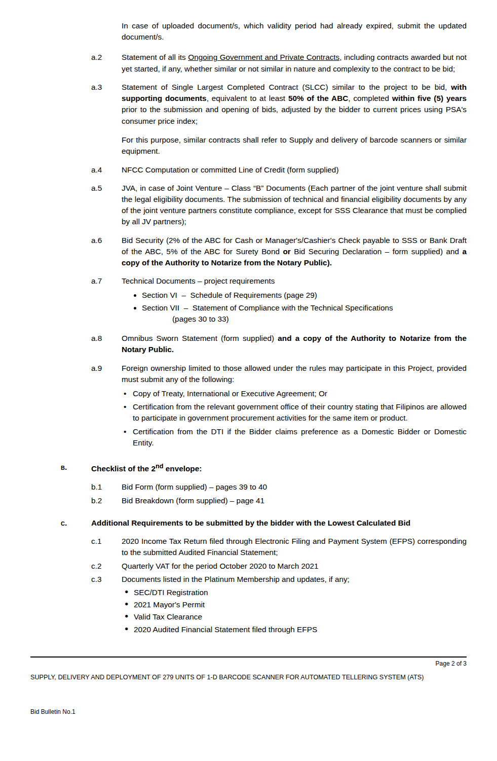In case of uploaded document/s, which validity period had already expired, submit the updated document/s.
a.2
Statement of all its Ongoing Government and Private Contracts, including contracts awarded but not yet started, if any, whether similar or not similar in nature and complexity to the contract to be bid;
a.3
Statement of Single Largest Completed Contract (SLCC) similar to the project to be bid, with supporting documents, equivalent to at least 50% of the ABC, completed within five (5) years prior to the submission and opening of bids, adjusted by the bidder to current prices using PSA's consumer price index;
For this purpose, similar contracts shall refer to Supply and delivery of barcode scanners or similar equipment.
a.4
NFCC Computation or committed Line of Credit (form supplied)
a.5
JVA, in case of Joint Venture – Class “B” Documents (Each partner of the joint venture shall submit the legal eligibility documents. The submission of technical and financial eligibility documents by any of the joint venture partners constitute compliance, except for SSS Clearance that must be complied by all JV partners);
a.6
Bid Security (2% of the ABC for Cash or Manager's/Cashier's Check payable to SSS or Bank Draft of the ABC, 5% of the ABC for Surety Bond or Bid Securing Declaration – form supplied) and a copy of the Authority to Notarize from the Notary Public).
a.7
Technical Documents – project requirements
Section VI – Schedule of Requirements (page 29)
Section VII – Statement of Compliance with the Technical Specifications
(pages 30 to 33)
a.8
Omnibus Sworn Statement (form supplied) and a copy of the Authority to Notarize from the Notary Public.
a.9
Foreign ownership limited to those allowed under the rules may participate in this Project, provided must submit any of the following:
Copy of Treaty, International or Executive Agreement; Or
Certification from the relevant government office of their country stating that Filipinos are allowed to participate in government procurement activities for the same item or product.
Certification from the DTI if the Bidder claims preference as a Domestic Bidder or Domestic Entity.
b.
Checklist of the 2nd envelope:
b.1
Bid Form (form supplied) – pages 39 to 40
b.2
Bid Breakdown (form supplied) – page 41
c.
Additional Requirements to be submitted by the bidder with the Lowest Calculated Bid
c.1
2020 Income Tax Return filed through Electronic Filing and Payment System (EFPS) corresponding to the submitted Audited Financial Statement;
c.2
Quarterly VAT for the period October 2020 to March 2021
c.3
Documents listed in the Platinum Membership and updates, if any;
SEC/DTI Registration
2021 Mayor's Permit
Valid Tax Clearance
2020 Audited Financial Statement filed through EFPS
Page 2 of 3
SUPPLY, DELIVERY AND DEPLOYMENT OF 279 UNITS OF 1-D BARCODE SCANNER FOR AUTOMATED TELLERING SYSTEM (ATS)
Bid Bulletin No.1